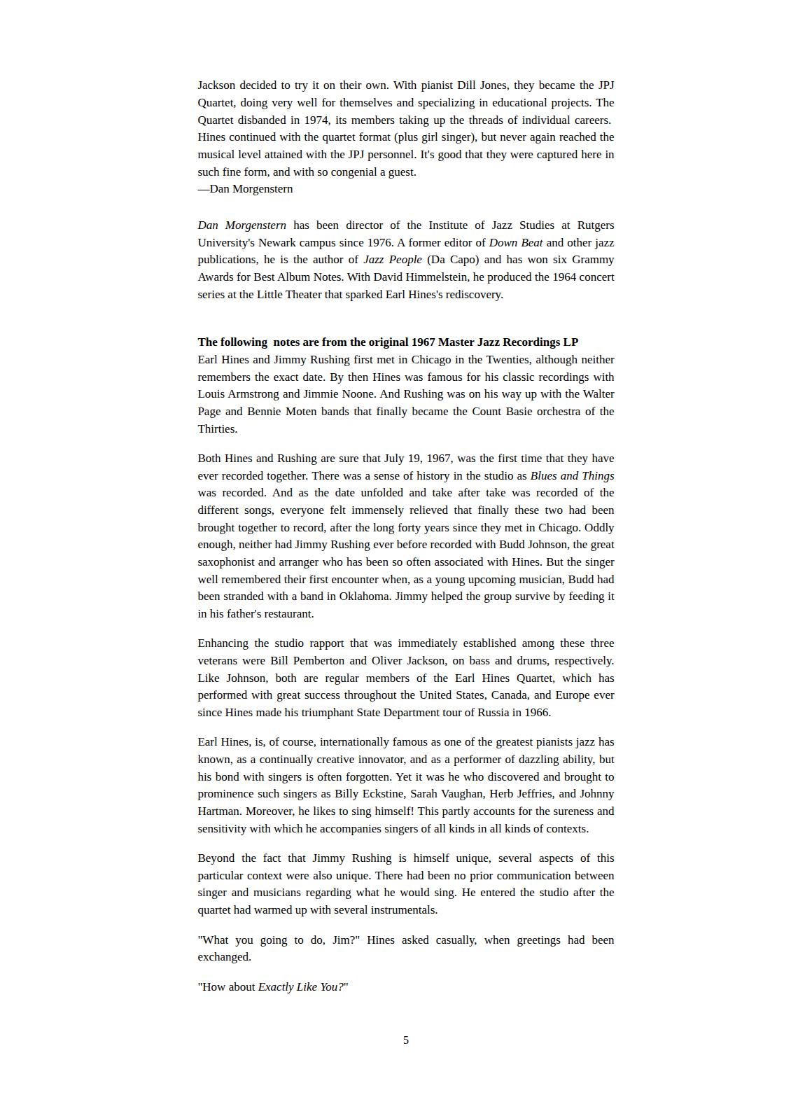Jackson decided to try it on their own. With pianist Dill Jones, they became the JPJ Quartet, doing very well for themselves and specializing in educational projects. The Quartet disbanded in 1974, its members taking up the threads of individual careers. Hines continued with the quartet format (plus girl singer), but never again reached the musical level attained with the JPJ personnel. It's good that they were captured here in such fine form, and with so congenial a guest.
—Dan Morgenstern
Dan Morgenstern has been director of the Institute of Jazz Studies at Rutgers University's Newark campus since 1976. A former editor of Down Beat and other jazz publications, he is the author of Jazz People (Da Capo) and has won six Grammy Awards for Best Album Notes. With David Himmelstein, he produced the 1964 concert series at the Little Theater that sparked Earl Hines's rediscovery.
The following notes are from the original 1967 Master Jazz Recordings LP
Earl Hines and Jimmy Rushing first met in Chicago in the Twenties, although neither remembers the exact date. By then Hines was famous for his classic recordings with Louis Armstrong and Jimmie Noone. And Rushing was on his way up with the Walter Page and Bennie Moten bands that finally became the Count Basie orchestra of the Thirties.
Both Hines and Rushing are sure that July 19, 1967, was the first time that they have ever recorded together. There was a sense of history in the studio as Blues and Things was recorded. And as the date unfolded and take after take was recorded of the different songs, everyone felt immensely relieved that finally these two had been brought together to record, after the long forty years since they met in Chicago. Oddly enough, neither had Jimmy Rushing ever before recorded with Budd Johnson, the great saxophonist and arranger who has been so often associated with Hines. But the singer well remembered their first encounter when, as a young upcoming musician, Budd had been stranded with a band in Oklahoma. Jimmy helped the group survive by feeding it in his father's restaurant.
Enhancing the studio rapport that was immediately established among these three veterans were Bill Pemberton and Oliver Jackson, on bass and drums, respectively. Like Johnson, both are regular members of the Earl Hines Quartet, which has performed with great success throughout the United States, Canada, and Europe ever since Hines made his triumphant State Department tour of Russia in 1966.
Earl Hines, is, of course, internationally famous as one of the greatest pianists jazz has known, as a continually creative innovator, and as a performer of dazzling ability, but his bond with singers is often forgotten. Yet it was he who discovered and brought to prominence such singers as Billy Eckstine, Sarah Vaughan, Herb Jeffries, and Johnny Hartman. Moreover, he likes to sing himself! This partly accounts for the sureness and sensitivity with which he accompanies singers of all kinds in all kinds of contexts.
Beyond the fact that Jimmy Rushing is himself unique, several aspects of this particular context were also unique. There had been no prior communication between singer and musicians regarding what he would sing. He entered the studio after the quartet had warmed up with several instrumentals.
"What you going to do, Jim?" Hines asked casually, when greetings had been exchanged.
"How about Exactly Like You?"
5